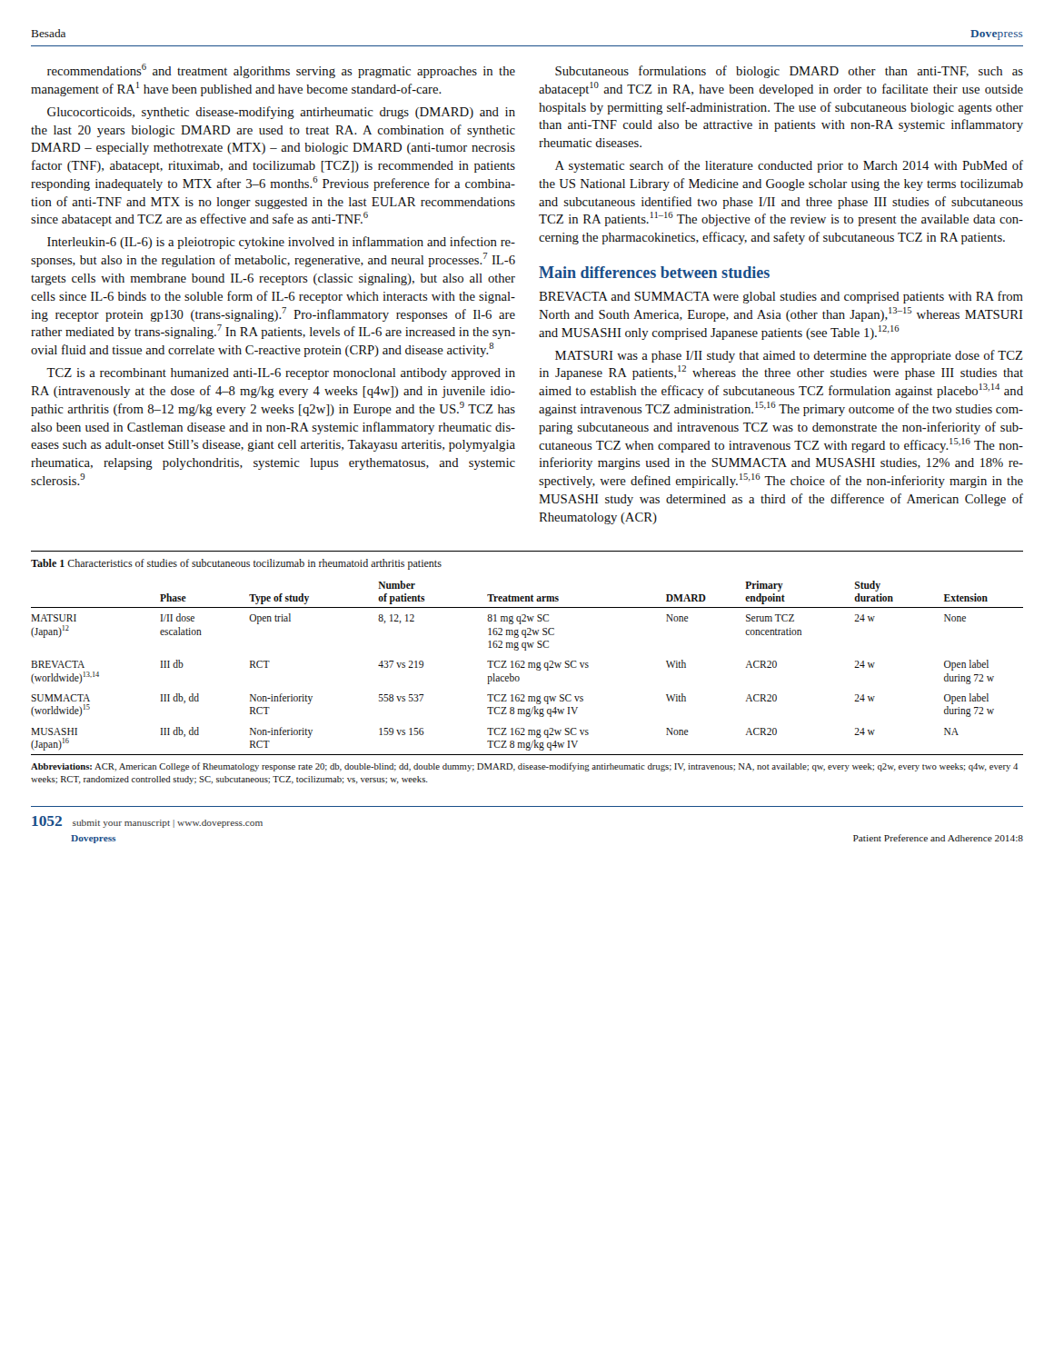Besada
Dovepress
recommendations6 and treatment algorithms serving as pragmatic approaches in the management of RA1 have been published and have become standard-of-care.
Glucocorticoids, synthetic disease-modifying antirheumatic drugs (DMARD) and in the last 20 years biologic DMARD are used to treat RA. A combination of synthetic DMARD – especially methotrexate (MTX) – and biologic DMARD (anti-tumor necrosis factor (TNF), abatacept, rituximab, and tocilizumab [TCZ]) is recommended in patients responding inadequately to MTX after 3–6 months.6 Previous preference for a combination of anti-TNF and MTX is no longer suggested in the last EULAR recommendations since abatacept and TCZ are as effective and safe as anti-TNF.6
Interleukin-6 (IL-6) is a pleiotropic cytokine involved in inflammation and infection responses, but also in the regulation of metabolic, regenerative, and neural processes.7 IL-6 targets cells with membrane bound IL-6 receptors (classic signaling), but also all other cells since IL-6 binds to the soluble form of IL-6 receptor which interacts with the signaling receptor protein gp130 (trans-signaling).7 Pro-inflammatory responses of Il-6 are rather mediated by trans-signaling.7 In RA patients, levels of IL-6 are increased in the synovial fluid and tissue and correlate with C-reactive protein (CRP) and disease activity.8
TCZ is a recombinant humanized anti-IL-6 receptor monoclonal antibody approved in RA (intravenously at the dose of 4–8 mg/kg every 4 weeks [q4w]) and in juvenile idiopathic arthritis (from 8–12 mg/kg every 2 weeks [q2w]) in Europe and the US.9 TCZ has also been used in Castleman disease and in non-RA systemic inflammatory rheumatic diseases such as adult-onset Still’s disease, giant cell arteritis, Takayasu arteritis, polymyalgia rheumatica, relapsing polychondritis, systemic lupus erythematosus, and systemic sclerosis.9
Subcutaneous formulations of biologic DMARD other than anti-TNF, such as abatacept10 and TCZ in RA, have been developed in order to facilitate their use outside hospitals by permitting self-administration. The use of subcutaneous biologic agents other than anti-TNF could also be attractive in patients with non-RA systemic inflammatory rheumatic diseases.
A systematic search of the literature conducted prior to March 2014 with PubMed of the US National Library of Medicine and Google scholar using the key terms tocilizumab and subcutaneous identified two phase I/II and three phase III studies of subcutaneous TCZ in RA patients.11–16 The objective of the review is to present the available data concerning the pharmacokinetics, efficacy, and safety of subcutaneous TCZ in RA patients.
Main differences between studies
BREVACTA and SUMMACTA were global studies and comprised patients with RA from North and South America, Europe, and Asia (other than Japan),13–15 whereas MATSURI and MUSASHI only comprised Japanese patients (see Table 1).12,16
MATSURI was a phase I/II study that aimed to determine the appropriate dose of TCZ in Japanese RA patients,12 whereas the three other studies were phase III studies that aimed to establish the efficacy of subcutaneous TCZ formulation against placebo13,14 and against intravenous TCZ administration.15,16 The primary outcome of the two studies comparing subcutaneous and intravenous TCZ was to demonstrate the non-inferiority of subcutaneous TCZ when compared to intravenous TCZ with regard to efficacy.15,16 The non-inferiority margins used in the SUMMACTA and MUSASHI studies, 12% and 18% respectively, were defined empirically.15,16 The choice of the non-inferiority margin in the MUSASHI study was determined as a third of the difference of American College of Rheumatology (ACR)
Table 1 Characteristics of studies of subcutaneous tocilizumab in rheumatoid arthritis patients
| | Phase | Type of study | Number of patients | Treatment arms | DMARD | Primary endpoint | Study duration | Extension |
| --- | --- | --- | --- | --- | --- | --- | --- | --- |
| MATSURI (Japan) 12 | I/II dose escalation | Open trial | 8, 12, 12 | 81 mg q2w SC 162 mg q2w SC 162 mg qw SC | None | Serum TCZ concentration | 24 w | None |
| BREVACTA (worldwide) 13,14 | III db | RCT | 437 vs 219 | TCZ 162 mg q2w SC vs placebo | With | ACR20 | 24 w | Open label during 72 w |
| SUMMACTA (worldwide) 15 | III db, dd | Non-inferiority RCT | 558 vs 537 | TCZ 162 mg qw SC vs TCZ 8 mg/kg q4w IV | With | ACR20 | 24 w | Open label during 72 w |
| MUSASHI (Japan) 16 | III db, dd | Non-inferiority RCT | 159 vs 156 | TCZ 162 mg q2w SC vs TCZ 8 mg/kg q4w IV | None | ACR20 | 24 w | NA |
Abbreviations: ACR, American College of Rheumatology response rate 20; db, double-blind; dd, double dummy; DMARD, disease-modifying antirheumatic drugs; IV, intravenous; NA, not available; qw, every week; q2w, every two weeks; q4w, every 4 weeks; RCT, randomized controlled study; SC, subcutaneous; TCZ, tocilizumab; vs, versus; w, weeks.
1052 submit your manuscript | www.dovepress.com
Dovepress
Patient Preference and Adherence 2014:8